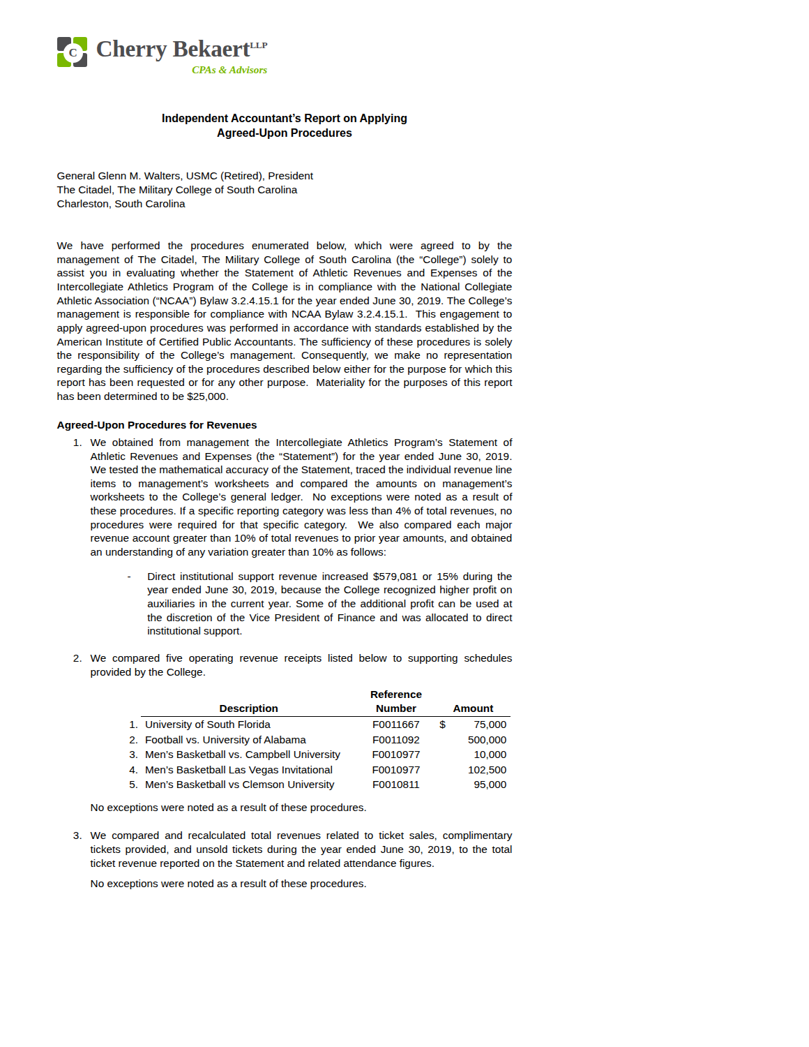C
Cherry BekaertLLP
CPAs & Advisors
Independent Accountant’s Report on Applying
Agreed-Upon Procedures
General Glenn M. Walters, USMC (Retired), President
The Citadel, The Military College of South Carolina
Charleston, South Carolina
We have performed the procedures enumerated below, which were agreed to by the management of The Citadel, The Military College of South Carolina (the “College”) solely to assist you in evaluating whether the Statement of Athletic Revenues and Expenses of the Intercollegiate Athletics Program of the College is in compliance with the National Collegiate Athletic Association (“NCAA”) Bylaw 3.2.4.15.1 for the year ended June 30, 2019. The College’s management is responsible for compliance with NCAA Bylaw 3.2.4.15.1. This engagement to apply agreed-upon procedures was performed in accordance with standards established by the American Institute of Certified Public Accountants. The sufficiency of these procedures is solely the responsibility of the College’s management. Consequently, we make no representation regarding the sufficiency of the procedures described below either for the purpose for which this report has been requested or for any other purpose. Materiality for the purposes of this report has been determined to be $25,000.
Agreed-Upon Procedures for Revenues
We obtained from management the Intercollegiate Athletics Program’s Statement of Athletic Revenues and Expenses (the “Statement”) for the year ended June 30, 2019. We tested the mathematical accuracy of the Statement, traced the individual revenue line items to management’s worksheets and compared the amounts on management’s worksheets to the College’s general ledger. No exceptions were noted as a result of these procedures. If a specific reporting category was less than 4% of total revenues, no procedures were required for that specific category. We also compared each major revenue account greater than 10% of total revenues to prior year amounts, and obtained an understanding of any variation greater than 10% as follows:
- Direct institutional support revenue increased $579,081 or 15% during the year ended June 30, 2019, because the College recognized higher profit on auxiliaries in the current year. Some of the additional profit can be used at the discretion of the Vice President of Finance and was allocated to direct institutional support.
We compared five operating revenue receipts listed below to supporting schedules provided by the College.
| | | Reference | | |
| --- | --- | --- | --- | --- |
| | Description | Number | Amount |
| 1. | University of South Florida | F0011667 | $ | 75,000 |
| 2. | Football vs. University of Alabama | F0011092 | | 500,000 |
| 3. | Men’s Basketball vs. Campbell University | F0010977 | | 10,000 |
| 4. | Men’s Basketball Las Vegas Invitational | F0010977 | | 102,500 |
| 5. | Men’s Basketball vs Clemson University | F0010811 | | 95,000 |
No exceptions were noted as a result of these procedures.
We compared and recalculated total revenues related to ticket sales, complimentary tickets provided, and unsold tickets during the year ended June 30, 2019, to the total ticket revenue reported on the Statement and related attendance figures.
No exceptions were noted as a result of these procedures.